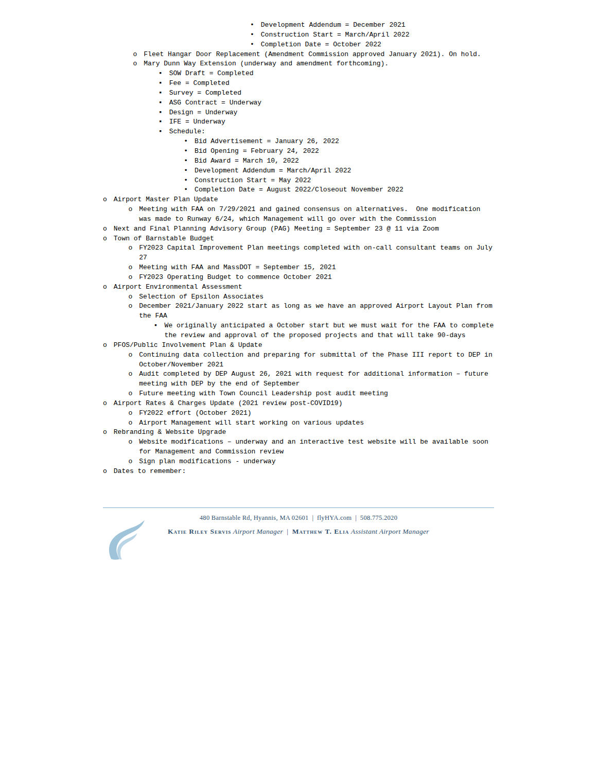Development Addendum = December 2021
Construction Start = March/April 2022
Completion Date = October 2022
Fleet Hangar Door Replacement (Amendment Commission approved January 2021). On hold.
Mary Dunn Way Extension (underway and amendment forthcoming).
SOW Draft = Completed
Fee = Completed
Survey = Completed
ASG Contract = Underway
Design = Underway
IFE = Underway
Schedule:
Bid Advertisement = January 26, 2022
Bid Opening = February 24, 2022
Bid Award = March 10, 2022
Development Addendum = March/April 2022
Construction Start = May 2022
Completion Date = August 2022/Closeout November 2022
Airport Master Plan Update
Meeting with FAA on 7/29/2021 and gained consensus on alternatives. One modification was made to Runway 6/24, which Management will go over with the Commission
Next and Final Planning Advisory Group (PAG) Meeting = September 23 @ 11 via Zoom
Town of Barnstable Budget
FY2023 Capital Improvement Plan meetings completed with on-call consultant teams on July 27
Meeting with FAA and MassDOT = September 15, 2021
FY2023 Operating Budget to commence October 2021
Airport Environmental Assessment
Selection of Epsilon Associates
December 2021/January 2022 start as long as we have an approved Airport Layout Plan from the FAA
We originally anticipated a October start but we must wait for the FAA to complete the review and approval of the proposed projects and that will take 90-days
PFOS/Public Involvement Plan & Update
Continuing data collection and preparing for submittal of the Phase III report to DEP in October/November 2021
Audit completed by DEP August 26, 2021 with request for additional information – future meeting with DEP by the end of September
Future meeting with Town Council Leadership post audit meeting
Airport Rates & Charges Update (2021 review post-COVID19)
FY2022 effort (October 2021)
Airport Management will start working on various updates
Rebranding & Website Upgrade
Website modifications – underway and an interactive test website will be available soon for Management and Commission review
Sign plan modifications - underway
Dates to remember:
480 Barnstable Rd, Hyannis, MA 02601 | flyHYA.com | 508.775.2020
Katie Riley Servis Airport Manager | Matthew T. Elia Assistant Airport Manager